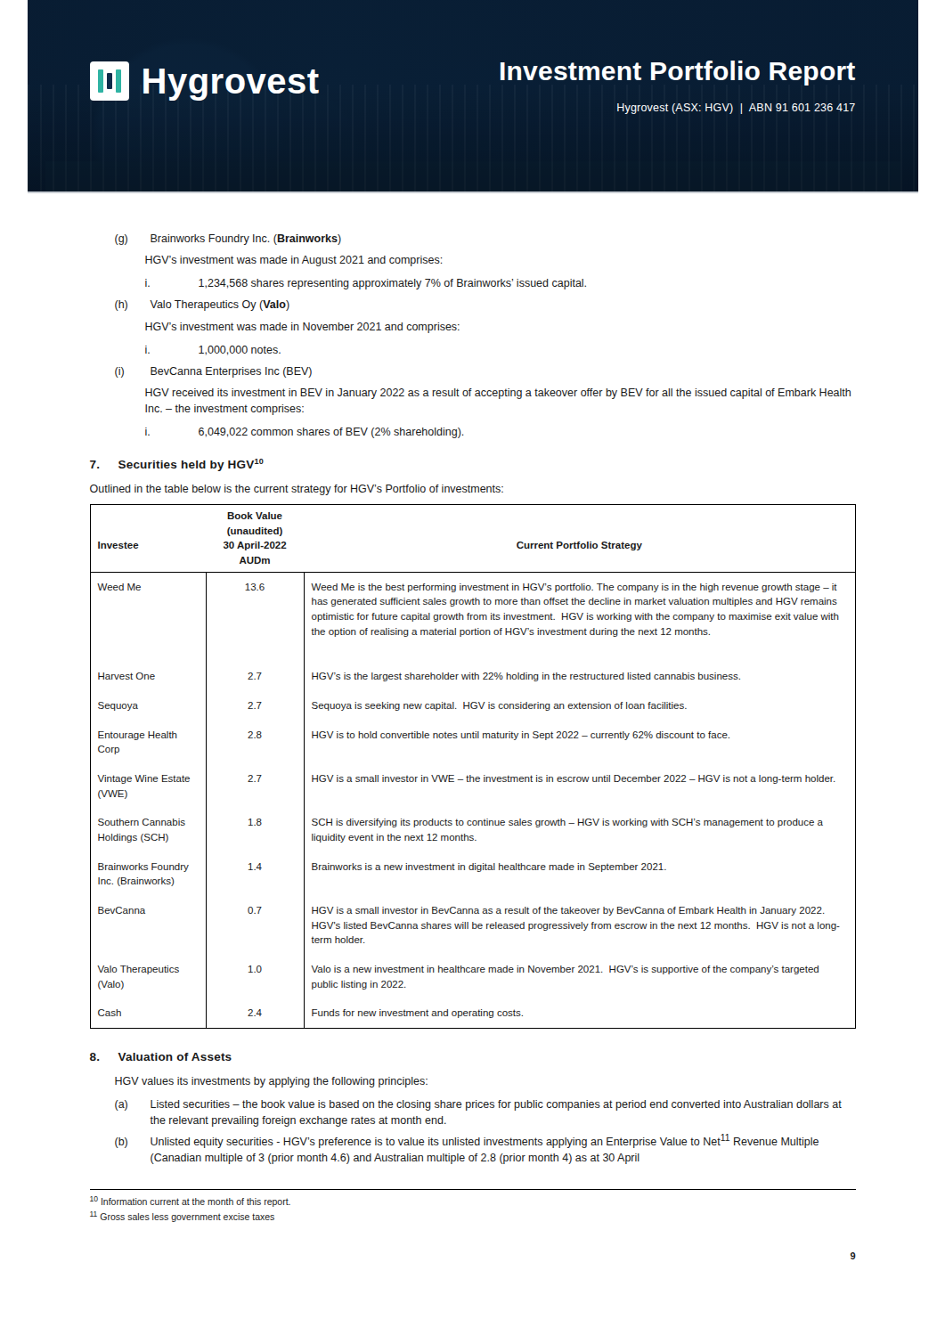Hygrovest
Investment Portfolio Report
Hygrovest (ASX: HGV) | ABN 91 601 236 417
(g) Brainworks Foundry Inc. (Brainworks)
HGV’s investment was made in August 2021 and comprises:
i. 1,234,568 shares representing approximately 7% of Brainworks’ issued capital.
(h) Valo Therapeutics Oy (Valo)
HGV’s investment was made in November 2021 and comprises:
i. 1,000,000 notes.
(i) BevCanna Enterprises Inc (BEV)
HGV received its investment in BEV in January 2022 as a result of accepting a takeover offer by BEV for all the issued capital of Embark Health Inc. – the investment comprises:
i. 6,049,022 common shares of BEV (2% shareholding).
7. Securities held by HGV10
Outlined in the table below is the current strategy for HGV’s Portfolio of investments:
| | Book Value (unaudited) | |
| --- | --- | --- |
| Investee | 30 April-2022 | Current Portfolio Strategy |
| | AUDm | |
| Weed Me | 13.6 | Weed Me is the best performing investment in HGV’s portfolio. The company is in the high revenue growth stage – it has generated sufficient sales growth to more than offset the decline in market valuation multiples and HGV remains optimistic for future capital growth from its investment. HGV is working with the company to maximise exit value with the option of realising a material portion of HGV’s investment during the next 12 months. |
| Harvest One | 2.7 | HGV’s is the largest shareholder with 22% holding in the restructured listed cannabis business. |
| Sequoya | 2.7 | Sequoya is seeking new capital. HGV is considering an extension of loan facilities. |
| Entourage Health Corp | 2.8 | HGV is to hold convertible notes until maturity in Sept 2022 – currently 62% discount to face. |
| Vintage Wine Estate (VWE) | 2.7 | HGV is a small investor in VWE – the investment is in escrow until December 2022 – HGV is not a long-term holder. |
| Southern Cannabis Holdings (SCH) | 1.8 | SCH is diversifying its products to continue sales growth – HGV is working with SCH’s management to produce a liquidity event in the next 12 months. |
| Brainworks Foundry Inc. (Brainworks) | 1.4 | Brainworks is a new investment in digital healthcare made in September 2021. |
| BevCanna | 0.7 | HGV is a small investor in BevCanna as a result of the takeover by BevCanna of Embark Health in January 2022. HGV's listed BevCanna shares will be released progressively from escrow in the next 12 months. HGV is not a long-term holder. |
| Valo Therapeutics (Valo) | 1.0 | Valo is a new investment in healthcare made in November 2021. HGV’s is supportive of the company’s targeted public listing in 2022. |
| Cash | 2.4 | Funds for new investment and operating costs. |
8. Valuation of Assets
HGV values its investments by applying the following principles:
(a) Listed securities – the book value is based on the closing share prices for public companies at period end converted into Australian dollars at the relevant prevailing foreign exchange rates at month end.
(b) Unlisted equity securities - HGV’s preference is to value its unlisted investments applying an Enterprise Value to Net11 Revenue Multiple (Canadian multiple of 3 (prior month 4.6) and Australian multiple of 2.8 (prior month 4) as at 30 April
10 Information current at the month of this report.
11 Gross sales less government excise taxes
9